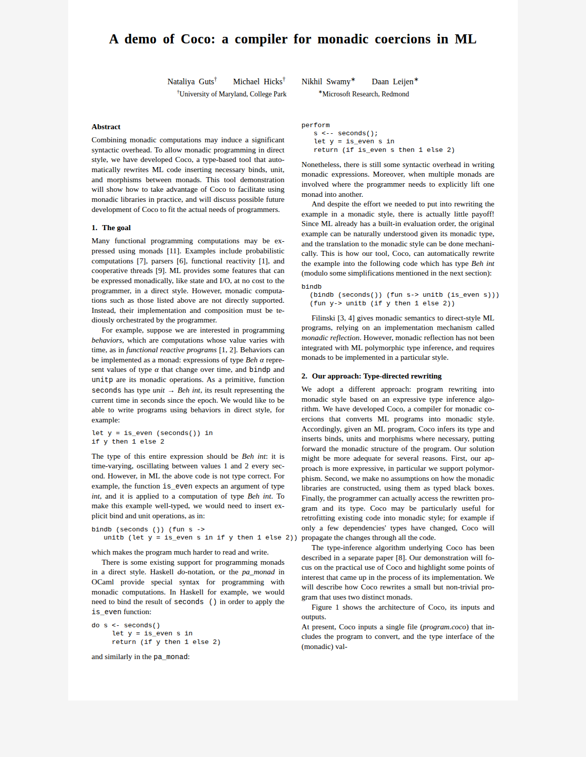A demo of Coco: a compiler for monadic coercions in ML
Nataliya Guts† Michael Hicks† Nikhil Swamy∗ Daan Leijen∗
†University of Maryland, College Park∗Microsoft Research, Redmond
Abstract
Combining monadic computations may induce a significant syntactic overhead. To allow monadic programming in direct style, we have developed Coco, a type-based tool that automatically rewrites ML code inserting necessary binds, unit, and morphisms between monads. This tool demonstration will show how to take advantage of Coco to facilitate using monadic libraries in practice, and will discuss possible future development of Coco to fit the actual needs of programmers.
1. The goal
Many functional programming computations may be expressed using monads [11]. Examples include probabilistic computations [7], parsers [6], functional reactivity [1], and cooperative threads [9]. ML provides some features that can be expressed monadically, like state and I/O, at no cost to the programmer, in a direct style. However, monadic computations such as those listed above are not directly supported. Instead, their implementation and composition must be tediously orchestrated by the programmer.
For example, suppose we are interested in programming behaviors, which are computations whose value varies with time, as in functional reactive programs [1, 2]. Behaviors can be implemented as a monad: expressions of type Beh α represent values of type α that change over time, and bindp and unitp are its monadic operations. As a primitive, function seconds has type unit → Beh int, its result representing the current time in seconds since the epoch. We would like to be able to write programs using behaviors in direct style, for example:
let y = is_even (seconds()) in
if y then 1 else 2
The type of this entire expression should be Beh int: it is time-varying, oscillating between values 1 and 2 every second. However, in ML the above code is not type correct. For example, the function is_even expects an argument of type int, and it is applied to a computation of type Beh int. To make this example well-typed, we would need to insert explicit bind and unit operations, as in:
bindb (seconds ()) (fun s ->
   unitb (let y = is_even s in if y then 1 else 2))
which makes the program much harder to read and write.
There is some existing support for programming monads in a direct style. Haskell do-notation, or the pa_monad in OCaml provide special syntax for programming with monadic computations. In Haskell for example, we would need to bind the result of seconds () in order to apply the is_even function:
do s <- seconds()
     let y = is_even s in
     return (if y then 1 else 2)
and similarly in the pa_monad:
perform
   s <-- seconds();
   let y = is_even s in
   return (if is_even s then 1 else 2)
Nonetheless, there is still some syntactic overhead in writing monadic expressions. Moreover, when multiple monads are involved where the programmer needs to explicitly lift one monad into another.
And despite the effort we needed to put into rewriting the example in a monadic style, there is actually little payoff! Since ML already has a built-in evaluation order, the original example can be naturally understood given its monadic type, and the translation to the monadic style can be done mechanically. This is how our tool, Coco, can automatically rewrite the example into the following code which has type Beh int (modulo some simplifications mentioned in the next section):
bindb
  (bindb (seconds()) (fun s-> unitb (is_even s)))
  (fun y-> unitb (if y then 1 else 2))
Filinski [3, 4] gives monadic semantics to direct-style ML programs, relying on an implementation mechanism called monadic reflection. However, monadic reflection has not been integrated with ML polymorphic type inference, and requires monads to be implemented in a particular style.
2. Our approach: Type-directed rewriting
We adopt a different approach: program rewriting into monadic style based on an expressive type inference algorithm. We have developed Coco, a compiler for monadic coercions that converts ML programs into monadic style. Accordingly, given an ML program, Coco infers its type and inserts binds, units and morphisms where necessary, putting forward the monadic structure of the program. Our solution might be more adequate for several reasons. First, our approach is more expressive, in particular we support polymorphism. Second, we make no assumptions on how the monadic libraries are constructed, using them as typed black boxes. Finally, the programmer can actually access the rewritten program and its type. Coco may be particularly useful for retrofitting existing code into monadic style; for example if only a few dependencies' types have changed, Coco will propagate the changes through all the code.
The type-inference algorithm underlying Coco has been described in a separate paper [8]. Our demonstration will focus on the practical use of Coco and highlight some points of interest that came up in the process of its implementation. We will describe how Coco rewrites a small but non-trivial program that uses two distinct monads.
Figure 1 shows the architecture of Coco, its inputs and outputs.
At present, Coco inputs a single file (program.coco) that includes the program to convert, and the type interface of the (monadic) val-